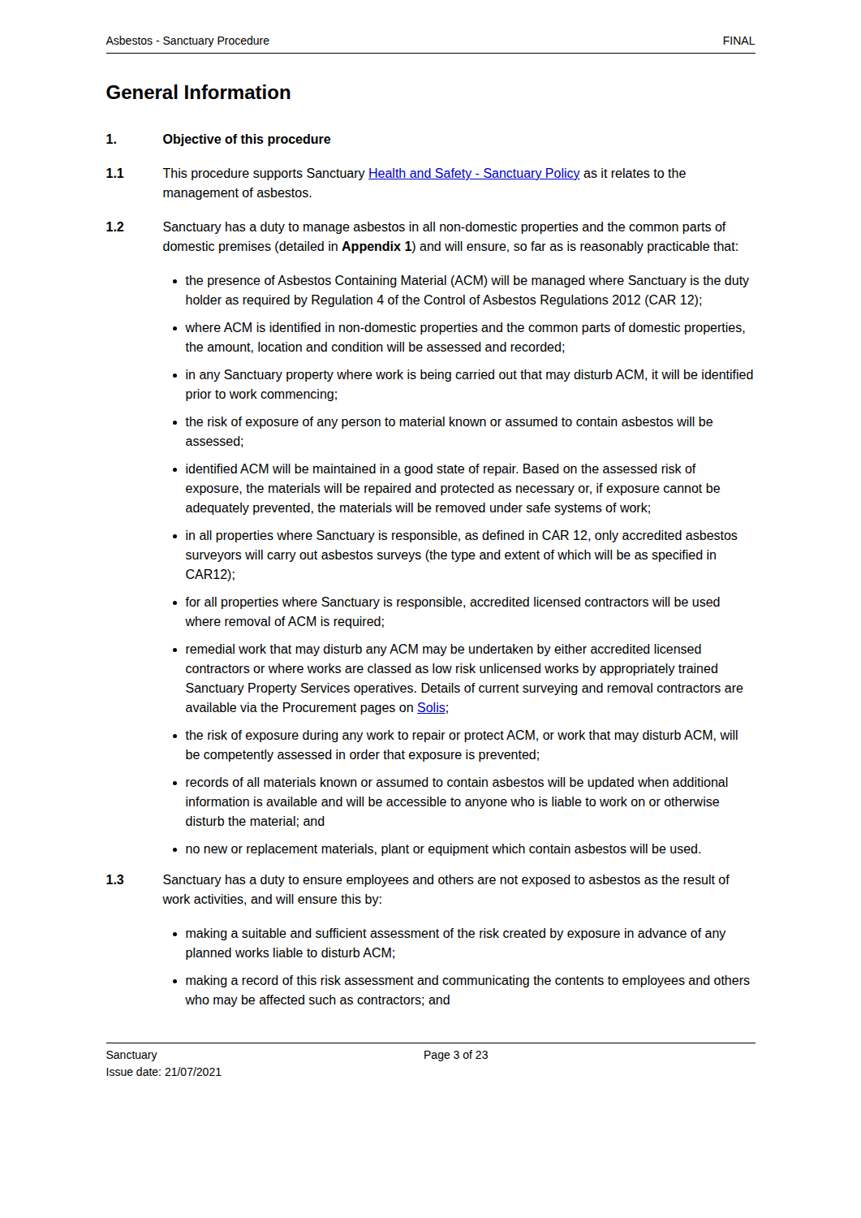Asbestos - Sanctuary Procedure FINAL
General Information
1.
Objective of this procedure
1.1
This procedure supports Sanctuary Health and Safety - Sanctuary Policy as it relates to the management of asbestos.
1.2
Sanctuary has a duty to manage asbestos in all non-domestic properties and the common parts of domestic premises (detailed in Appendix 1) and will ensure, so far as is reasonably practicable that:
the presence of Asbestos Containing Material (ACM) will be managed where Sanctuary is the duty holder as required by Regulation 4 of the Control of Asbestos Regulations 2012 (CAR 12);
where ACM is identified in non-domestic properties and the common parts of domestic properties, the amount, location and condition will be assessed and recorded;
in any Sanctuary property where work is being carried out that may disturb ACM, it will be identified prior to work commencing;
the risk of exposure of any person to material known or assumed to contain asbestos will be assessed;
identified ACM will be maintained in a good state of repair. Based on the assessed risk of exposure, the materials will be repaired and protected as necessary or, if exposure cannot be adequately prevented, the materials will be removed under safe systems of work;
in all properties where Sanctuary is responsible, as defined in CAR 12, only accredited asbestos surveyors will carry out asbestos surveys (the type and extent of which will be as specified in CAR12);
for all properties where Sanctuary is responsible, accredited licensed contractors will be used where removal of ACM is required;
remedial work that may disturb any ACM may be undertaken by either accredited licensed contractors or where works are classed as low risk unlicensed works by appropriately trained Sanctuary Property Services operatives. Details of current surveying and removal contractors are available via the Procurement pages on Solis;
the risk of exposure during any work to repair or protect ACM, or work that may disturb ACM, will be competently assessed in order that exposure is prevented;
records of all materials known or assumed to contain asbestos will be updated when additional information is available and will be accessible to anyone who is liable to work on or otherwise disturb the material; and
no new or replacement materials, plant or equipment which contain asbestos will be used.
1.3
Sanctuary has a duty to ensure employees and others are not exposed to asbestos as the result of work activities, and will ensure this by:
making a suitable and sufficient assessment of the risk created by exposure in advance of any planned works liable to disturb ACM;
making a record of this risk assessment and communicating the contents to employees and others who may be affected such as contractors; and
Sanctuary
Issue date: 21/07/2021
Page 3 of 23